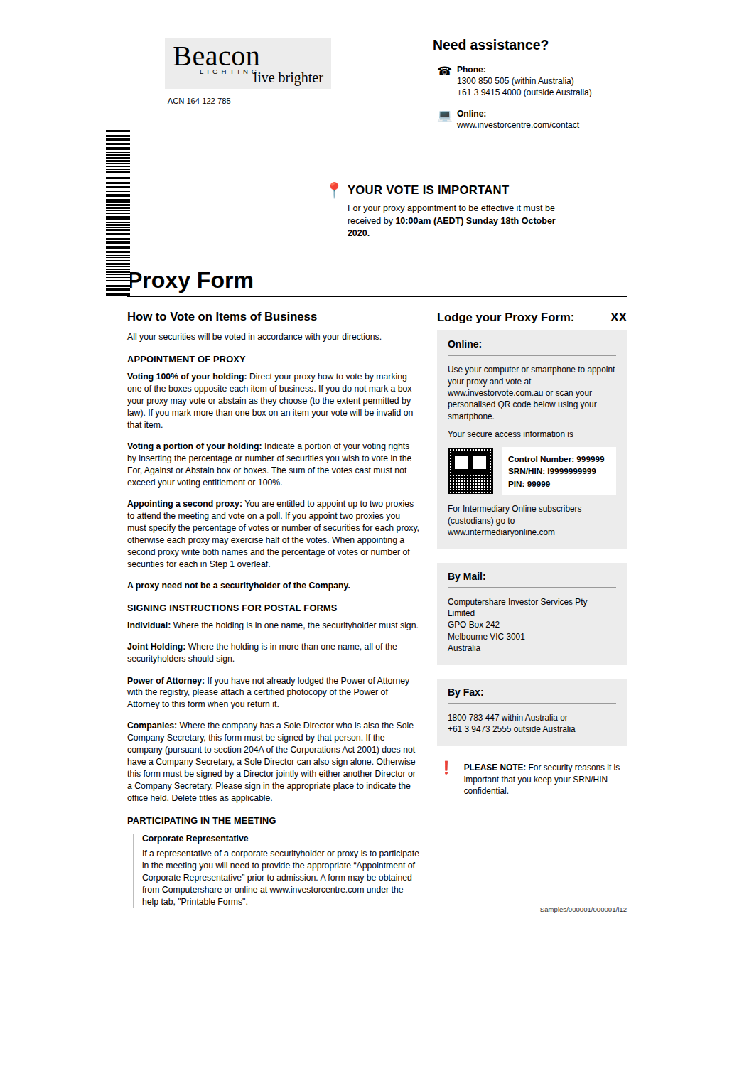Beacon
LIGHTING
live brighter
ACN 164 122 785
Need assistance?
☎
Phone:
1300 850 505 (within Australia)
+61 3 9415 4000 (outside Australia)
💻
Online:
www.investorcentre.com/contact
📍
YOUR VOTE IS IMPORTANT
For your proxy appointment to be effective it must be received by 10:00am (AEDT) Sunday 18th October 2020.
Proxy Form
How to Vote on Items of Business
All your securities will be voted in accordance with your directions.
APPOINTMENT OF PROXY
Voting 100% of your holding: Direct your proxy how to vote by marking one of the boxes opposite each item of business. If you do not mark a box your proxy may vote or abstain as they choose (to the extent permitted by law). If you mark more than one box on an item your vote will be invalid on that item.
Voting a portion of your holding: Indicate a portion of your voting rights by inserting the percentage or number of securities you wish to vote in the For, Against or Abstain box or boxes. The sum of the votes cast must not exceed your voting entitlement or 100%.
Appointing a second proxy: You are entitled to appoint up to two proxies to attend the meeting and vote on a poll. If you appoint two proxies you must specify the percentage of votes or number of securities for each proxy, otherwise each proxy may exercise half of the votes. When appointing a second proxy write both names and the percentage of votes or number of securities for each in Step 1 overleaf.
A proxy need not be a securityholder of the Company.
SIGNING INSTRUCTIONS FOR POSTAL FORMS
Individual: Where the holding is in one name, the securityholder must sign.
Joint Holding: Where the holding is in more than one name, all of the securityholders should sign.
Power of Attorney: If you have not already lodged the Power of Attorney with the registry, please attach a certified photocopy of the Power of Attorney to this form when you return it.
Companies: Where the company has a Sole Director who is also the Sole Company Secretary, this form must be signed by that person. If the company (pursuant to section 204A of the Corporations Act 2001) does not have a Company Secretary, a Sole Director can also sign alone. Otherwise this form must be signed by a Director jointly with either another Director or a Company Secretary. Please sign in the appropriate place to indicate the office held. Delete titles as applicable.
PARTICIPATING IN THE MEETING
Corporate Representative
If a representative of a corporate securityholder or proxy is to participate in the meeting you will need to provide the appropriate “Appointment of Corporate Representative” prior to admission. A form may be obtained from Computershare or online at www.investorcentre.com under the help tab, "Printable Forms".
Lodge your Proxy Form:
XX
Online:
Use your computer or smartphone to appoint your proxy and vote at www.investorvote.com.au or scan your personalised QR code below using your smartphone.
Your secure access information is
Control Number: 999999
SRN/HIN: I9999999999
PIN: 99999
For Intermediary Online subscribers (custodians) go to www.intermediaryonline.com
By Mail:
Computershare Investor Services Pty Limited
GPO Box 242
Melbourne VIC 3001
Australia
By Fax:
1800 783 447 within Australia or
+61 3 9473 2555 outside Australia
❗
PLEASE NOTE: For security reasons it is important that you keep your SRN/HIN confidential.
Samples/000001/000001/i12